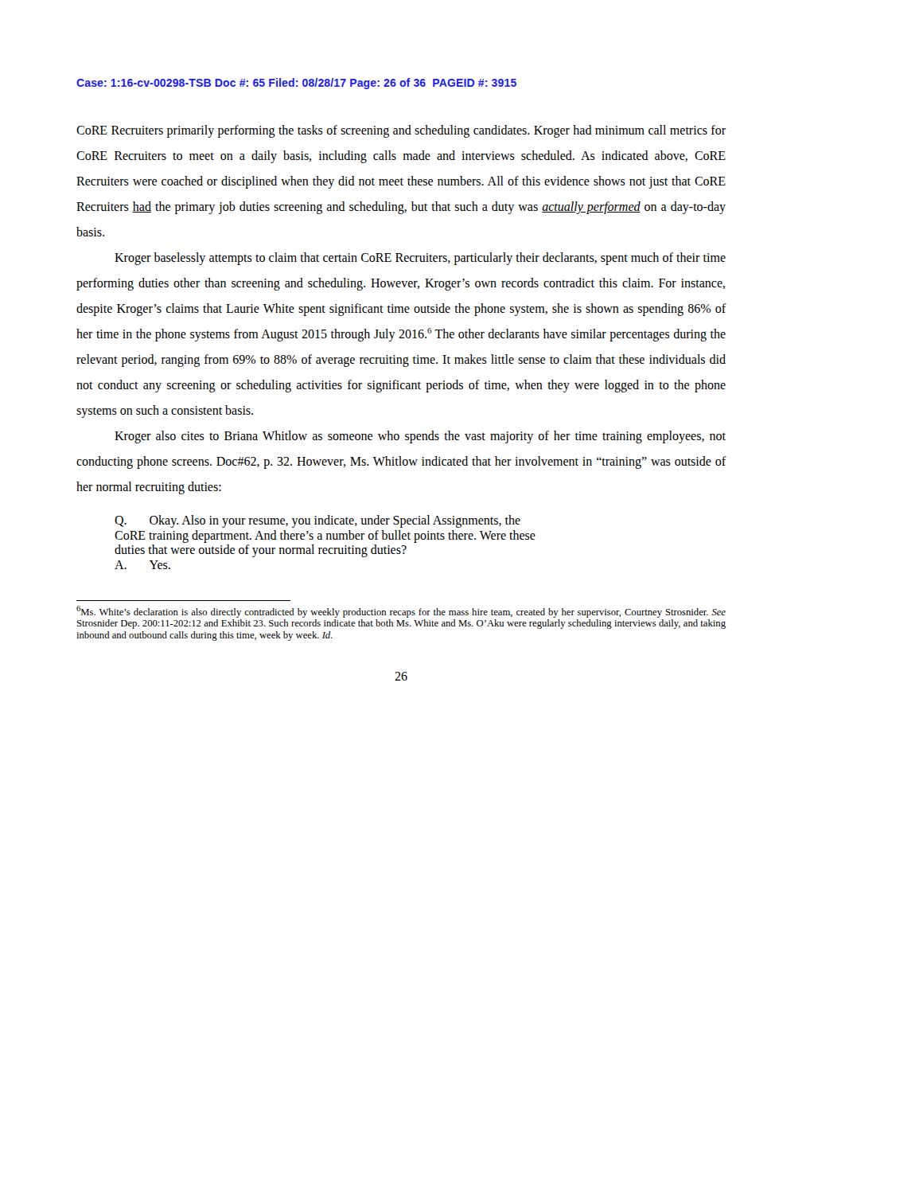Case: 1:16-cv-00298-TSB Doc #: 65 Filed: 08/28/17 Page: 26 of 36 PAGEID #: 3915
CoRE Recruiters primarily performing the tasks of screening and scheduling candidates. Kroger had minimum call metrics for CoRE Recruiters to meet on a daily basis, including calls made and interviews scheduled. As indicated above, CoRE Recruiters were coached or disciplined when they did not meet these numbers. All of this evidence shows not just that CoRE Recruiters had the primary job duties screening and scheduling, but that such a duty was actually performed on a day-to-day basis.
Kroger baselessly attempts to claim that certain CoRE Recruiters, particularly their declarants, spent much of their time performing duties other than screening and scheduling. However, Kroger’s own records contradict this claim. For instance, despite Kroger’s claims that Laurie White spent significant time outside the phone system, she is shown as spending 86% of her time in the phone systems from August 2015 through July 2016.6 The other declarants have similar percentages during the relevant period, ranging from 69% to 88% of average recruiting time. It makes little sense to claim that these individuals did not conduct any screening or scheduling activities for significant periods of time, when they were logged in to the phone systems on such a consistent basis.
Kroger also cites to Briana Whitlow as someone who spends the vast majority of her time training employees, not conducting phone screens. Doc#62, p. 32. However, Ms. Whitlow indicated that her involvement in “training” was outside of her normal recruiting duties:
Q. Okay. Also in your resume, you indicate, under Special Assignments, the CoRE training department. And there’s a number of bullet points there. Were these duties that were outside of your normal recruiting duties? A. Yes.
6Ms. White’s declaration is also directly contradicted by weekly production recaps for the mass hire team, created by her supervisor, Courtney Strosnider. See Strosnider Dep. 200:11-202:12 and Exhibit 23. Such records indicate that both Ms. White and Ms. O’Aku were regularly scheduling interviews daily, and taking inbound and outbound calls during this time, week by week. Id.
26